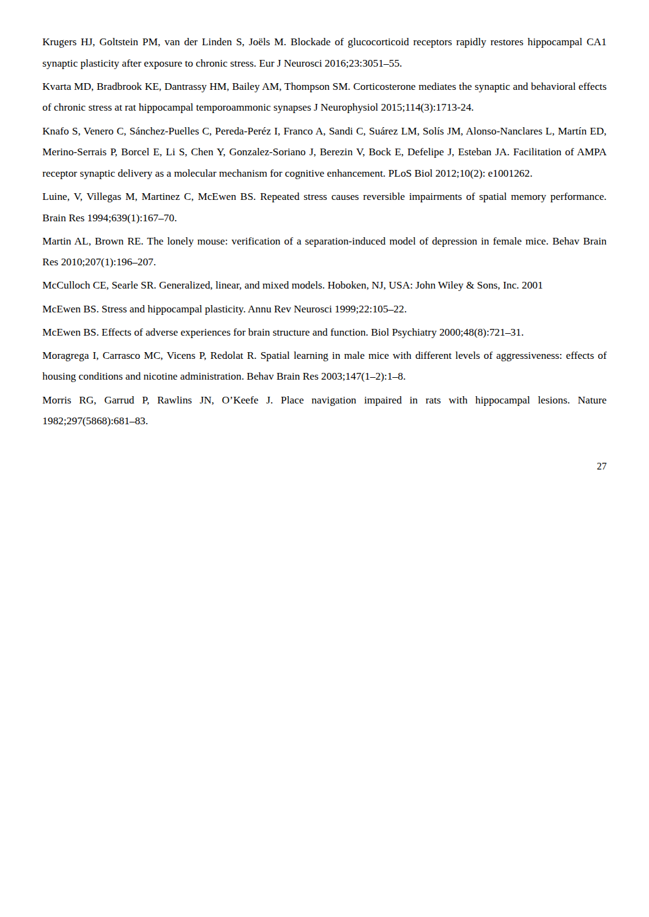Krugers HJ, Goltstein PM, van der Linden S, Joëls M. Blockade of glucocorticoid receptors rapidly restores hippocampal CA1 synaptic plasticity after exposure to chronic stress. Eur J Neurosci 2016;23:3051–55.
Kvarta MD, Bradbrook KE, Dantrassy HM, Bailey AM, Thompson SM. Corticosterone mediates the synaptic and behavioral effects of chronic stress at rat hippocampal temporoammonic synapses J Neurophysiol 2015;114(3):1713-24.
Knafo S, Venero C, Sánchez-Puelles C, Pereda-Peréz I, Franco A, Sandi C, Suárez LM, Solís JM, Alonso-Nanclares L, Martín ED, Merino-Serrais P, Borcel E, Li S, Chen Y, Gonzalez-Soriano J, Berezin V, Bock E, Defelipe J, Esteban JA. Facilitation of AMPA receptor synaptic delivery as a molecular mechanism for cognitive enhancement. PLoS Biol 2012;10(2): e1001262.
Luine, V, Villegas M, Martinez C, McEwen BS. Repeated stress causes reversible impairments of spatial memory performance. Brain Res 1994;639(1):167–70.
Martin AL, Brown RE. The lonely mouse: verification of a separation-induced model of depression in female mice. Behav Brain Res 2010;207(1):196–207.
McCulloch CE, Searle SR. Generalized, linear, and mixed models. Hoboken, NJ, USA: John Wiley & Sons, Inc. 2001
McEwen BS. Stress and hippocampal plasticity. Annu Rev Neurosci 1999;22:105–22.
McEwen BS. Effects of adverse experiences for brain structure and function. Biol Psychiatry 2000;48(8):721–31.
Moragrega I, Carrasco MC, Vicens P, Redolat R. Spatial learning in male mice with different levels of aggressiveness: effects of housing conditions and nicotine administration. Behav Brain Res 2003;147(1–2):1–8.
Morris RG, Garrud P, Rawlins JN, O’Keefe J. Place navigation impaired in rats with hippocampal lesions. Nature 1982;297(5868):681–83.
27